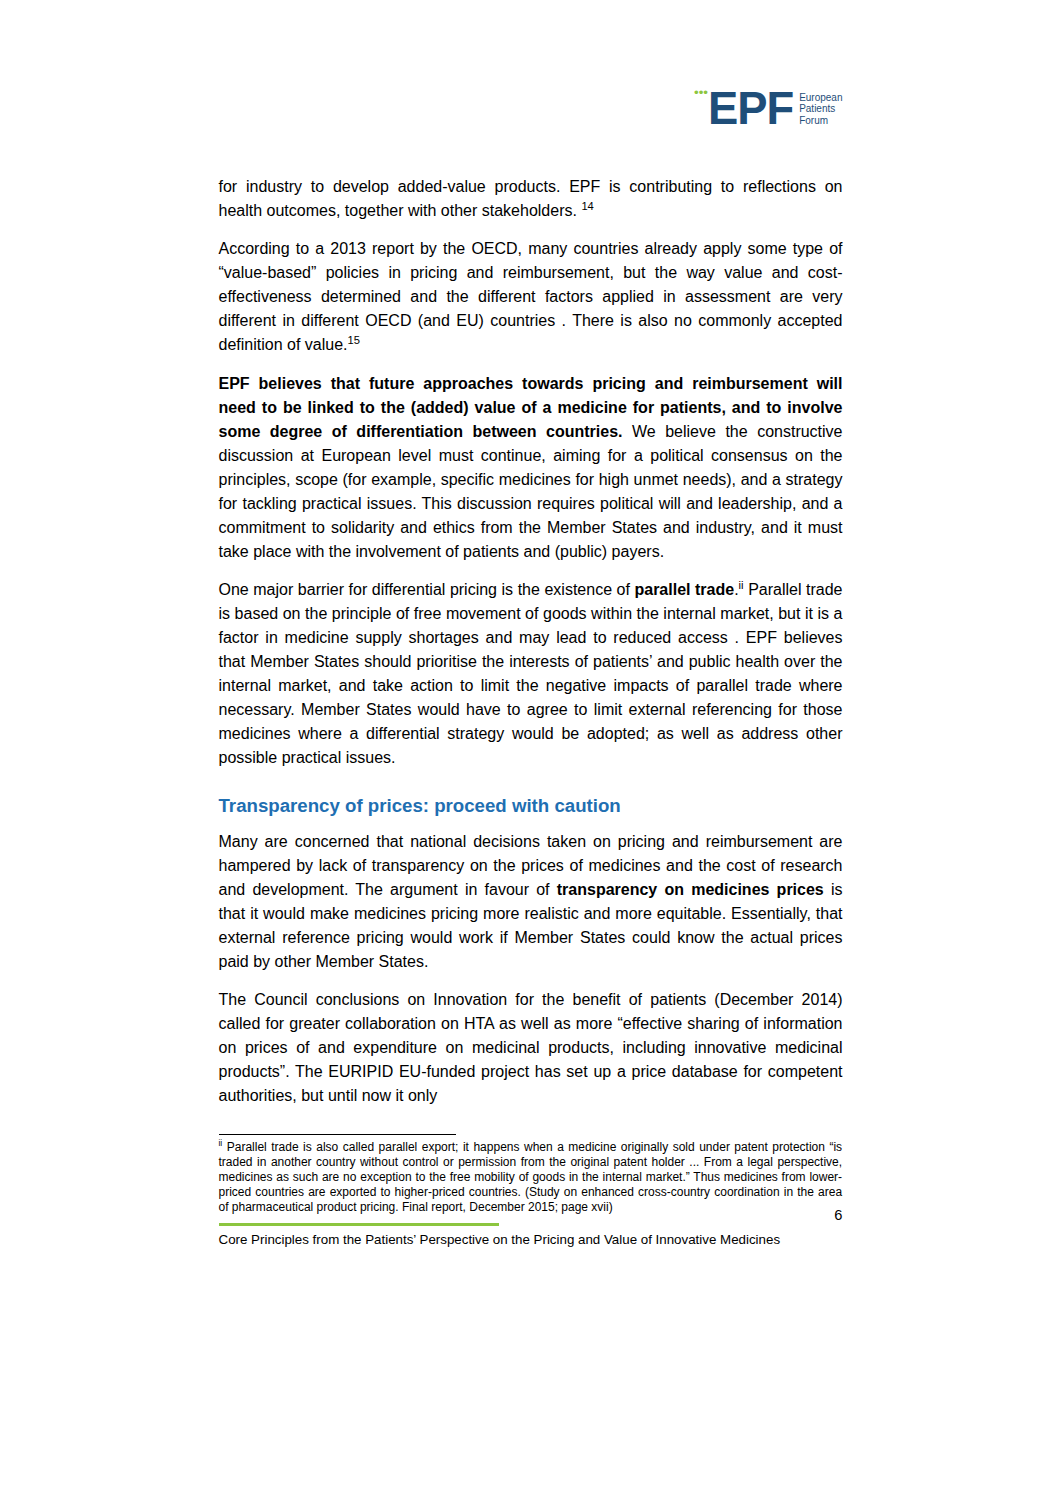•••EPF European
Patients
Forum
for industry to develop added-value products. EPF is contributing to reflections on health outcomes, together with other stakeholders. 14
According to a 2013 report by the OECD, many countries already apply some type of “value-based” policies in pricing and reimbursement, but the way value and cost-effectiveness determined and the different factors applied in assessment are very different in different OECD (and EU) countries . There is also no commonly accepted definition of value.15
EPF believes that future approaches towards pricing and reimbursement will need to be linked to the (added) value of a medicine for patients, and to involve some degree of differentiation between countries. We believe the constructive discussion at European level must continue, aiming for a political consensus on the principles, scope (for example, specific medicines for high unmet needs), and a strategy for tackling practical issues. This discussion requires political will and leadership, and a commitment to solidarity and ethics from the Member States and industry, and it must take place with the involvement of patients and (public) payers.
One major barrier for differential pricing is the existence of parallel trade.ii Parallel trade is based on the principle of free movement of goods within the internal market, but it is a factor in medicine supply shortages and may lead to reduced access . EPF believes that Member States should prioritise the interests of patients’ and public health over the internal market, and take action to limit the negative impacts of parallel trade where necessary. Member States would have to agree to limit external referencing for those medicines where a differential strategy would be adopted; as well as address other possible practical issues.
Transparency of prices: proceed with caution
Many are concerned that national decisions taken on pricing and reimbursement are hampered by lack of transparency on the prices of medicines and the cost of research and development. The argument in favour of transparency on medicines prices is that it would make medicines pricing more realistic and more equitable. Essentially, that external reference pricing would work if Member States could know the actual prices paid by other Member States.
The Council conclusions on Innovation for the benefit of patients (December 2014) called for greater collaboration on HTA as well as more “effective sharing of information on prices of and expenditure on medicinal products, including innovative medicinal products”. The EURIPID EU-funded project has set up a price database for competent authorities, but until now it only
ii Parallel trade is also called parallel export; it happens when a medicine originally sold under patent protection “is traded in another country without control or permission from the original patent holder ... From a legal perspective, medicines as such are no exception to the free mobility of goods in the internal market.” Thus medicines from lower-priced countries are exported to higher-priced countries. (Study on enhanced cross-country coordination in the area of pharmaceutical product pricing. Final report, December 2015; page xvii)
Core Principles from the Patients’ Perspective on the Pricing and Value of Innovative Medicines
6